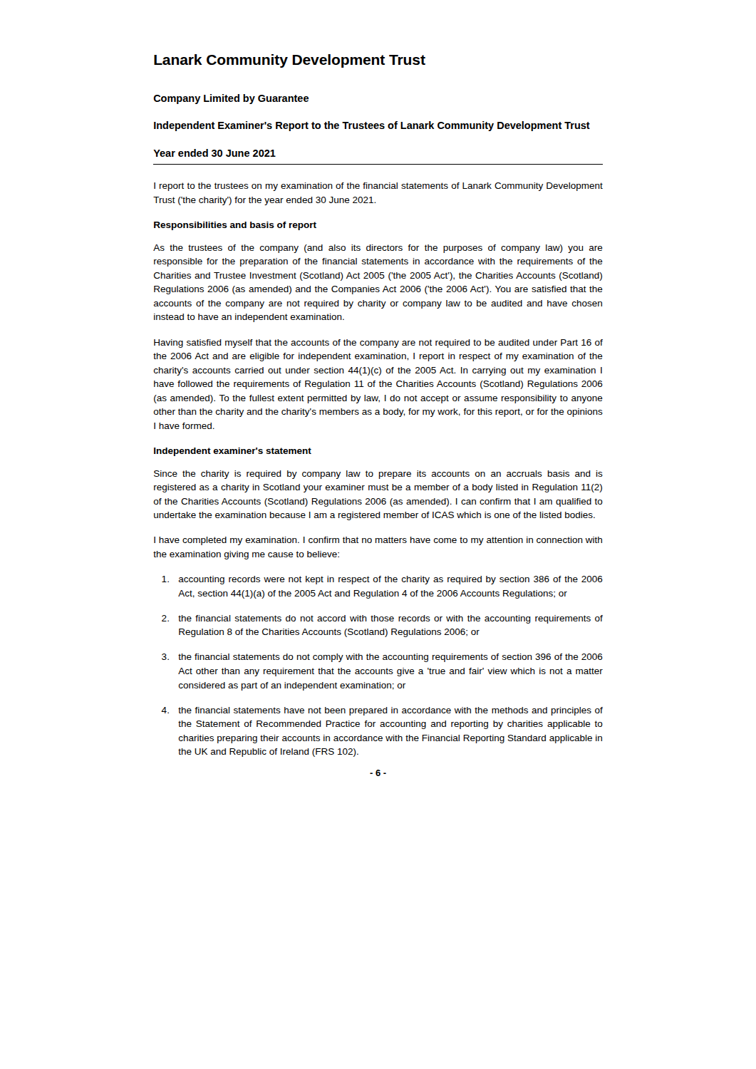Lanark Community Development Trust
Company Limited by Guarantee
Independent Examiner's Report to the Trustees of Lanark Community Development Trust
Year ended 30 June 2021
I report to the trustees on my examination of the financial statements of Lanark Community Development Trust ('the charity') for the year ended 30 June 2021.
Responsibilities and basis of report
As the trustees of the company (and also its directors for the purposes of company law) you are responsible for the preparation of the financial statements in accordance with the requirements of the Charities and Trustee Investment (Scotland) Act 2005 ('the 2005 Act'), the Charities Accounts (Scotland) Regulations 2006 (as amended) and the Companies Act 2006 ('the 2006 Act'). You are satisfied that the accounts of the company are not required by charity or company law to be audited and have chosen instead to have an independent examination.
Having satisfied myself that the accounts of the company are not required to be audited under Part 16 of the 2006 Act and are eligible for independent examination, I report in respect of my examination of the charity's accounts carried out under section 44(1)(c) of the 2005 Act. In carrying out my examination I have followed the requirements of Regulation 11 of the Charities Accounts (Scotland) Regulations 2006 (as amended). To the fullest extent permitted by law, I do not accept or assume responsibility to anyone other than the charity and the charity's members as a body, for my work, for this report, or for the opinions I have formed.
Independent examiner's statement
Since the charity is required by company law to prepare its accounts on an accruals basis and is registered as a charity in Scotland your examiner must be a member of a body listed in Regulation 11(2) of the Charities Accounts (Scotland) Regulations 2006 (as amended). I can confirm that I am qualified to undertake the examination because I am a registered member of ICAS which is one of the listed bodies.
I have completed my examination. I confirm that no matters have come to my attention in connection with the examination giving me cause to believe:
accounting records were not kept in respect of the charity as required by section 386 of the 2006 Act, section 44(1)(a) of the 2005 Act and Regulation 4 of the 2006 Accounts Regulations; or
the financial statements do not accord with those records or with the accounting requirements of Regulation 8 of the Charities Accounts (Scotland) Regulations 2006; or
the financial statements do not comply with the accounting requirements of section 396 of the 2006 Act other than any requirement that the accounts give a 'true and fair' view which is not a matter considered as part of an independent examination; or
the financial statements have not been prepared in accordance with the methods and principles of the Statement of Recommended Practice for accounting and reporting by charities applicable to charities preparing their accounts in accordance with the Financial Reporting Standard applicable in the UK and Republic of Ireland (FRS 102).
- 6 -